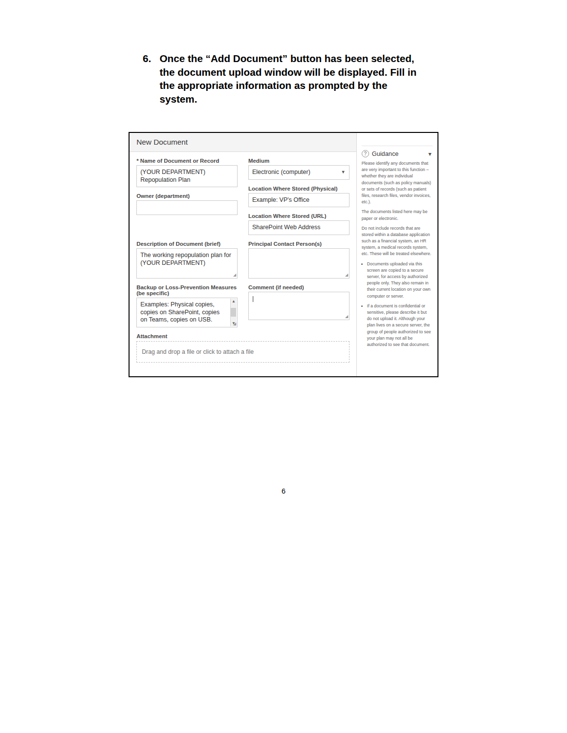6.
Once the “Add Document” button has been selected, the document upload window will be displayed. Fill in the appropriate information as prompted by the system.
New Document
* Name of Document or Record
(YOUR DEPARTMENT) Repopulation Plan
Owner (department)
Medium
Electronic (computer)▼
Location Where Stored (Physical)
Example: VP's Office
Location Where Stored (URL)
SharePoint Web Address
Description of Document (brief)
The working repopulation plan for (YOUR DEPARTMENT)◢
Principal Contact Person(s)
◢
Backup or Loss-Prevention Measures (be specific)
Examples: Physical copies, copies on SharePoint, copies on Teams, copies on USB.
▲ ▼
◢
Comment (if needed)
|◢
Attachment
Drag and drop a file or click to attach a file
? Guidance ▼
Please identify any documents that are very important to this function – whether they are individual documents (such as policy manuals) or sets of records (such as patient files, research files, vendor invoices, etc.).
The documents listed here may be paper or electronic.
Do not include records that are stored within a database application such as a financial system, an HR system, a medical records system, etc. These will be treated elsewhere.
Documents uploaded via this screen are copied to a secure server, for access by authorized people only. They also remain in their current location on your own computer or server.
If a document is confidential or sensitive, please describe it but do not upload it. Although your plan lives on a secure server, the group of people authorized to see your plan may not all be authorized to see that document.
6